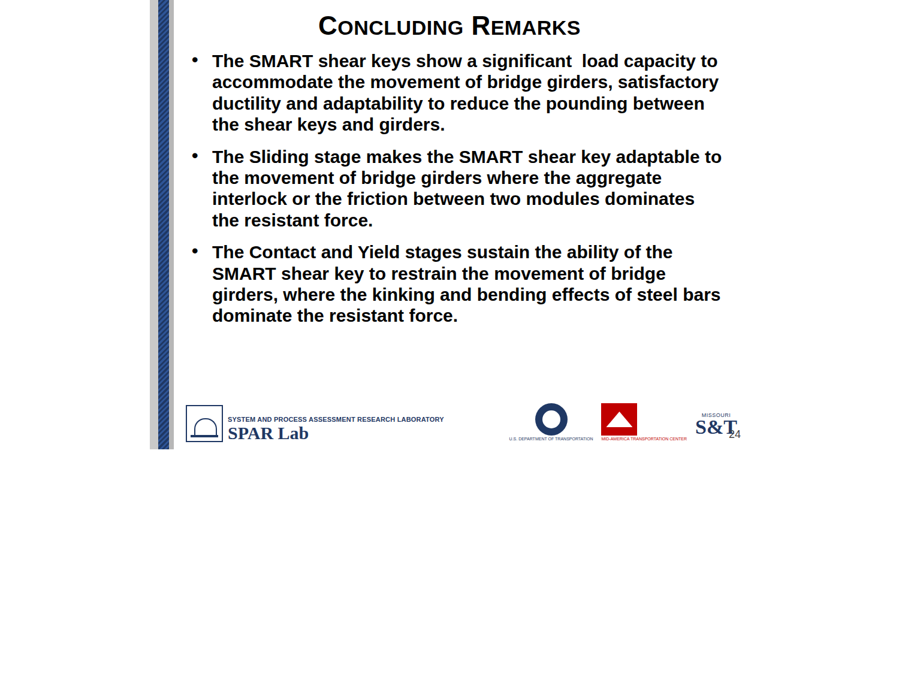CONCLUDING REMARKS
The SMART shear keys show a significant load capacity to accommodate the movement of bridge girders, satisfactory ductility and adaptability to reduce the pounding between the shear keys and girders.
The Sliding stage makes the SMART shear key adaptable to the movement of bridge girders where the aggregate interlock or the friction between two modules dominates the resistant force.
The Contact and Yield stages sustain the ability of the SMART shear key to restrain the movement of bridge girders, where the kinking and bending effects of steel bars dominate the resistant force.
SYSTEM AND PROCESS ASSESSMENT RESEARCH LABORATORY
SPAR Lab
U.S. DEPARTMENT OF TRANSPORTATION
MID-AMERICA TRANSPORTATION CENTER
MISSOURI
S&T
24